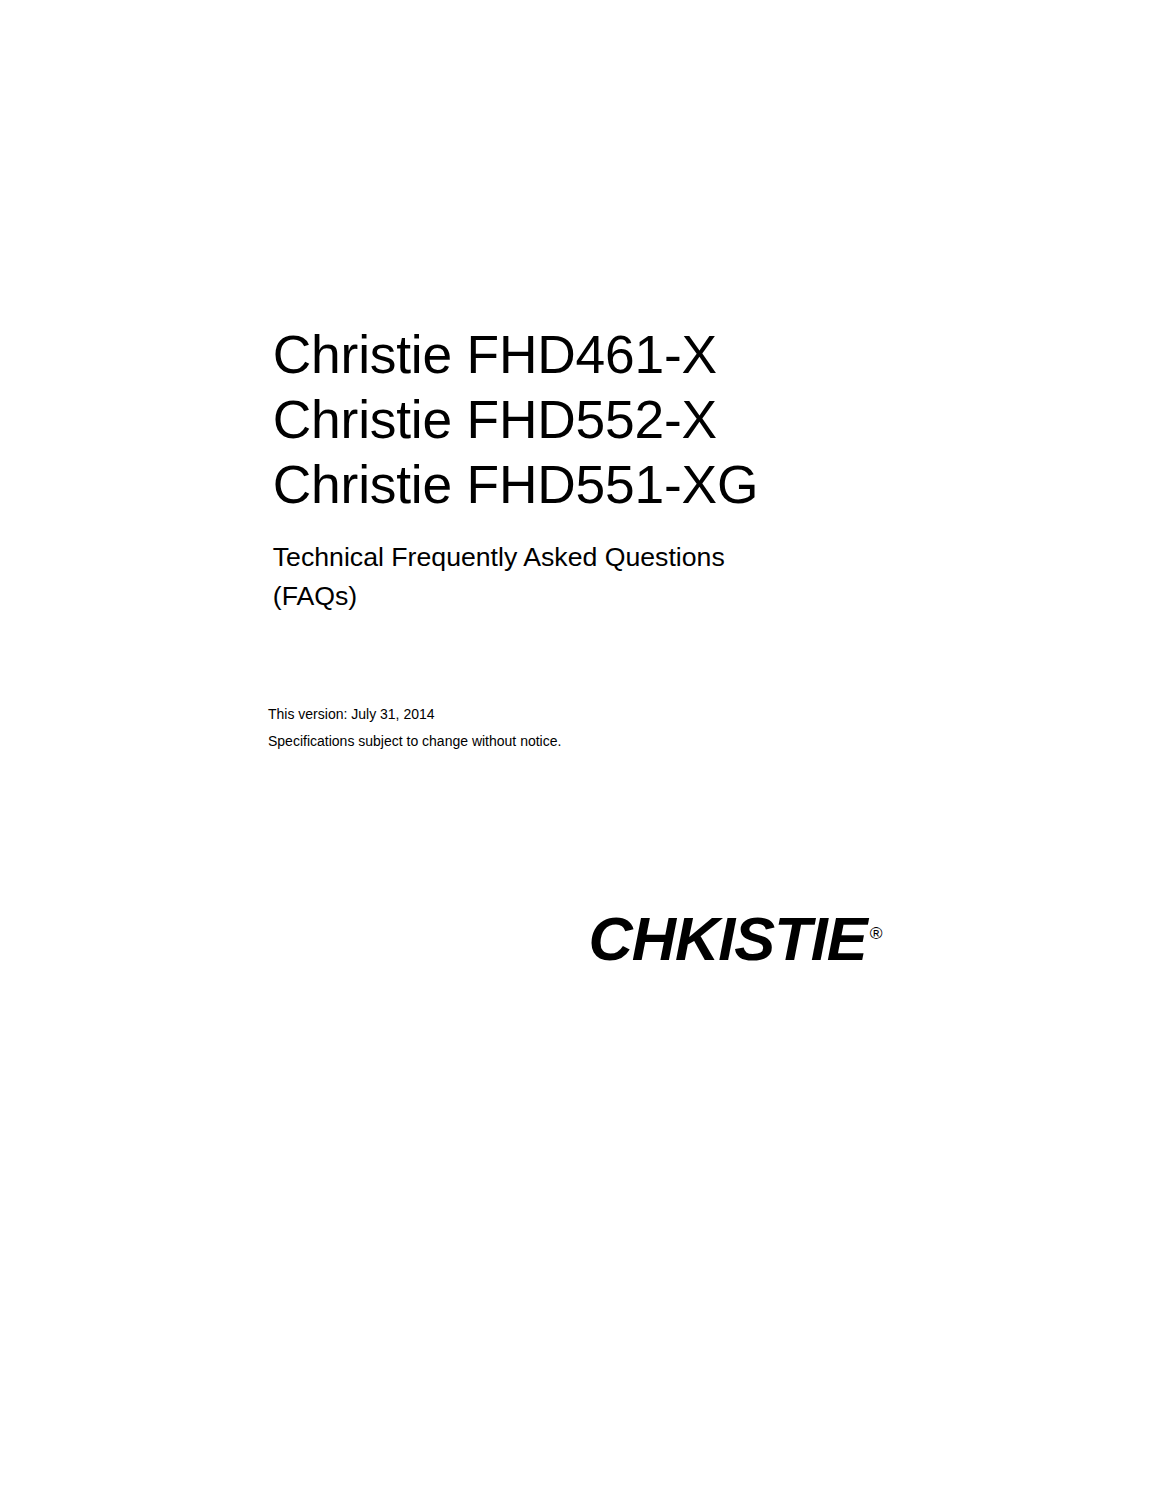Christie FHD461-X Christie FHD552-X Christie FHD551-XG
Technical Frequently Asked Questions (FAQs)
This version: July 31, 2014
Specifications subject to change without notice.
CHKISTIE®